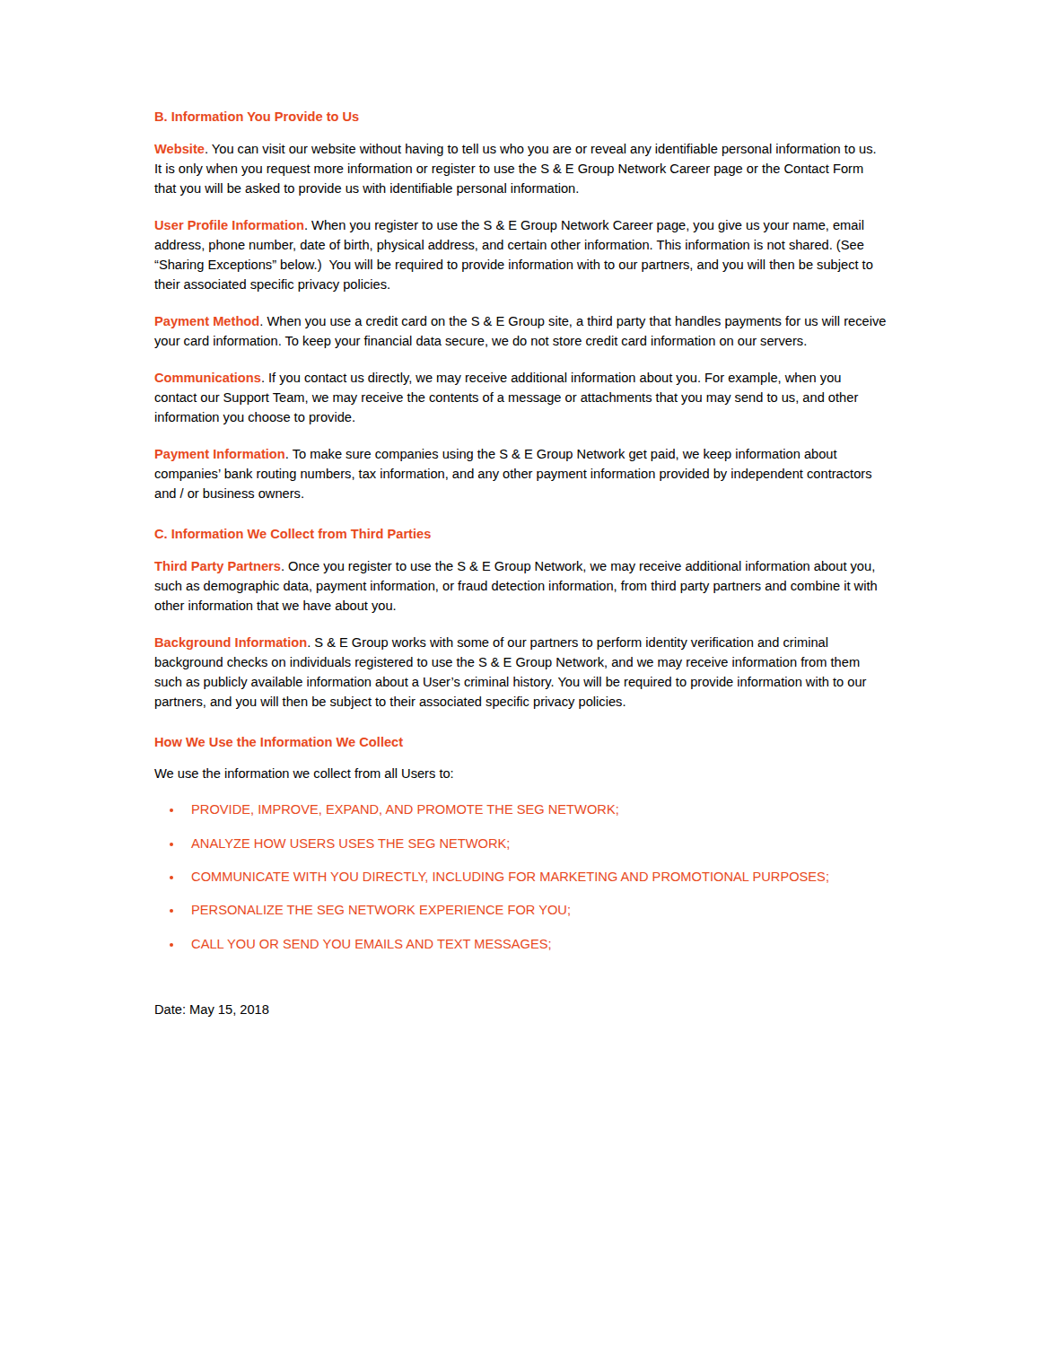B. Information You Provide to Us
Website. You can visit our website without having to tell us who you are or reveal any identifiable personal information to us. It is only when you request more information or register to use the S & E Group Network Career page or the Contact Form that you will be asked to provide us with identifiable personal information.
User Profile Information. When you register to use the S & E Group Network Career page, you give us your name, email address, phone number, date of birth, physical address, and certain other information. This information is not shared. (See “Sharing Exceptions” below.) You will be required to provide information with to our partners, and you will then be subject to their associated specific privacy policies.
Payment Method. When you use a credit card on the S & E Group site, a third party that handles payments for us will receive your card information. To keep your financial data secure, we do not store credit card information on our servers.
Communications. If you contact us directly, we may receive additional information about you. For example, when you contact our Support Team, we may receive the contents of a message or attachments that you may send to us, and other information you choose to provide.
Payment Information. To make sure companies using the S & E Group Network get paid, we keep information about companies’ bank routing numbers, tax information, and any other payment information provided by independent contractors and / or business owners.
C. Information We Collect from Third Parties
Third Party Partners. Once you register to use the S & E Group Network, we may receive additional information about you, such as demographic data, payment information, or fraud detection information, from third party partners and combine it with other information that we have about you.
Background Information. S & E Group works with some of our partners to perform identity verification and criminal background checks on individuals registered to use the S & E Group Network, and we may receive information from them such as publicly available information about a User’s criminal history. You will be required to provide information with to our partners, and you will then be subject to their associated specific privacy policies.
How We Use the Information We Collect
We use the information we collect from all Users to:
PROVIDE, IMPROVE, EXPAND, AND PROMOTE THE SEG NETWORK;
ANALYZE HOW USERS USES THE SEG NETWORK;
COMMUNICATE WITH YOU DIRECTLY, INCLUDING FOR MARKETING AND PROMOTIONAL PURPOSES;
PERSONALIZE THE SEG NETWORK EXPERIENCE FOR YOU;
CALL YOU OR SEND YOU EMAILS AND TEXT MESSAGES;
Date: May 15, 2018